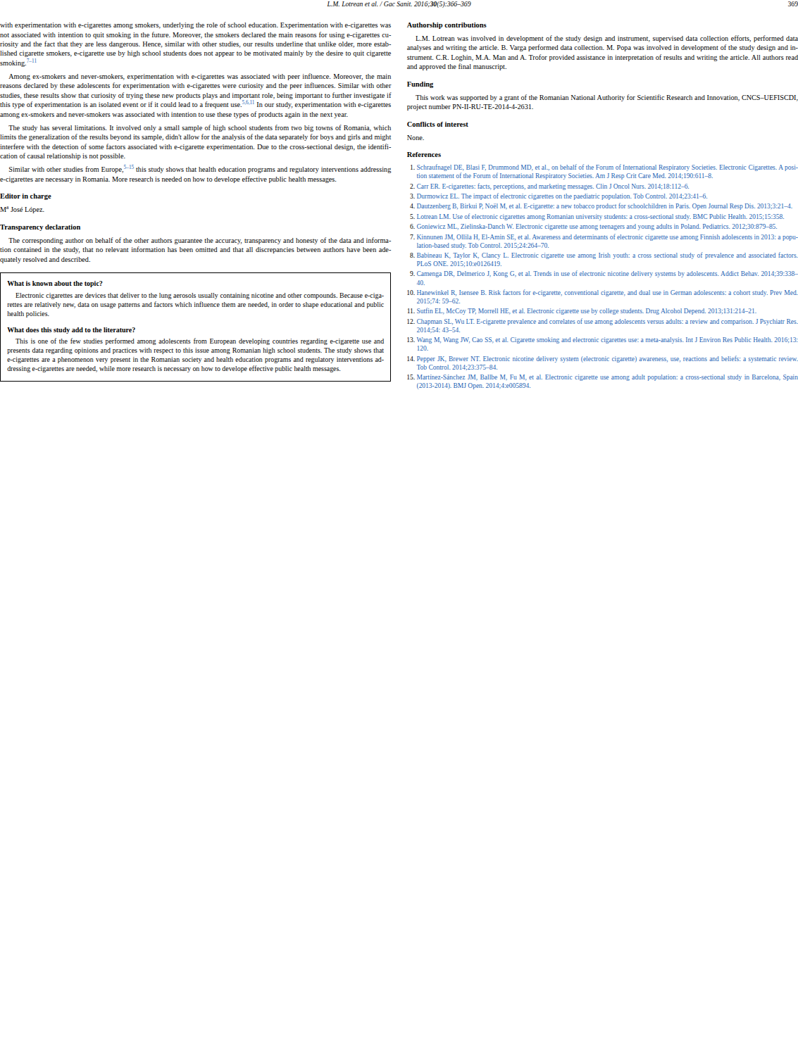L.M. Lotrean et al. / Gac Sanit. 2016;30(5):366–369 369
with experimentation with e-cigarettes among smokers, underlying the role of school education. Experimentation with e-cigarettes was not associated with intention to quit smoking in the future. Moreover, the smokers declared the main reasons for using e-cigarettes curiosity and the fact that they are less dangerous. Hence, similar with other studies, our results underline that unlike older, more established cigarette smokers, e-cigarette use by high school students does not appear to be motivated mainly by the desire to quit cigarette smoking.7–11
Among ex-smokers and never-smokers, experimentation with e-cigarettes was associated with peer influence. Moreover, the main reasons declared by these adolescents for experimentation with e-cigarettes were curiosity and the peer influences. Similar with other studies, these results show that curiosity of trying these new products plays and important role, being important to further investigate if this type of experimentation is an isolated event or if it could lead to a frequent use.5,6,11 In our study, experimentation with e-cigarettes among ex-smokers and never-smokers was associated with intention to use these types of products again in the next year.
The study has several limitations. It involved only a small sample of high school students from two big towns of Romania, which limits the generalization of the results beyond its sample, didn't allow for the analysis of the data separately for boys and girls and might interfere with the detection of some factors associated with e-cigarette experimentation. Due to the cross-sectional design, the identification of causal relationship is not possible.
Similar with other studies from Europe,5–15 this study shows that health education programs and regulatory interventions addressing e-cigarettes are necessary in Romania. More research is needed on how to develope effective public health messages.
Editor in charge
Ma José López.
Transparency declaration
The corresponding author on behalf of the other authors guarantee the accuracy, transparency and honesty of the data and information contained in the study, that no relevant information has been omitted and that all discrepancies between authors have been adequately resolved and described.
What is known about the topic?
Electronic cigarettes are devices that deliver to the lung aerosols usually containing nicotine and other compounds. Because e-cigarettes are relatively new, data on usage patterns and factors which influence them are needed, in order to shape educational and public health policies.
What does this study add to the literature?
This is one of the few studies performed among adolescents from European developing countries regarding e-cigarette use and presents data regarding opinions and practices with respect to this issue among Romanian high school students. The study shows that e-cigarettes are a phenomenon very present in the Romanian society and health education programs and regulatory interventions addressing e-cigarettes are needed, while more research is necessary on how to develope effective public health messages.
Authorship contributions
L.M. Lotrean was involved in development of the study design and instrument, supervised data collection efforts, performed data analyses and writing the article. B. Varga performed data collection. M. Popa was involved in development of the study design and instrument. C.R. Loghin, M.A. Man and A. Trofor provided assistance in interpretation of results and writing the article. All authors read and approved the final manuscript.
Funding
This work was supported by a grant of the Romanian National Authority for Scientific Research and Innovation, CNCS–UEFISCDI, project number PN-II-RU-TE-2014-4-2631.
Conflicts of interest
None.
References
Schraufnagel DE, Blasi F, Drummond MD, et al., on behalf of the Forum of International Respiratory Societies. Electronic Cigarettes. A position statement of the Forum of International Respiratory Societies. Am J Resp Crit Care Med. 2014;190:611–8.
Carr ER. E-cigarettes: facts, perceptions, and marketing messages. Clin J Oncol Nurs. 2014;18:112–6.
Durmowicz EL. The impact of electronic cigarettes on the paediatric population. Tob Control. 2014;23:41–6.
Dautzenberg B, Birkui P, Noël M, et al. E-cigarette: a new tobacco product for schoolchildren in Paris. Open Journal Resp Dis. 2013;3:21–4.
Lotrean LM. Use of electronic cigarettes among Romanian university students: a cross-sectional study. BMC Public Health. 2015;15:358.
Goniewicz ML, Zielinska-Danch W. Electronic cigarette use among teenagers and young adults in Poland. Pediatrics. 2012;30:879–85.
Kinnunen JM, Ollila H, El-Amin SE, et al. Awareness and determinants of electronic cigarette use among Finnish adolescents in 2013: a population-based study. Tob Control. 2015;24:264–70.
Babineau K, Taylor K, Clancy L. Electronic cigarette use among Irish youth: a cross sectional study of prevalence and associated factors. PLoS ONE. 2015;10:e0126419.
Camenga DR, Delmerico J, Kong G, et al. Trends in use of electronic nicotine delivery systems by adolescents. Addict Behav. 2014;39:338–40.
Hanewinkel R, Isensee B. Risk factors for e-cigarette, conventional cigarette, and dual use in German adolescents: a cohort study. Prev Med. 2015;74: 59–62.
Sutfin EL, McCoy TP, Morrell HE, et al. Electronic cigarette use by college students. Drug Alcohol Depend. 2013;131:214–21.
Chapman SL, Wu LT. E-cigarette prevalence and correlates of use among adolescents versus adults: a review and comparison. J Psychiatr Res. 2014;54: 43–54.
Wang M, Wang JW, Cao SS, et al. Cigarette smoking and electronic cigarettes use: a meta-analysis. Int J Environ Res Public Health. 2016;13: 120.
Pepper JK, Brewer NT. Electronic nicotine delivery system (electronic cigarette) awareness, use, reactions and beliefs: a systematic review. Tob Control. 2014;23:375–84.
Martínez-Sánchez JM, Ballbe M, Fu M, et al. Electronic cigarette use among adult population: a cross-sectional study in Barcelona, Spain (2013-2014). BMJ Open. 2014;4:e005894.